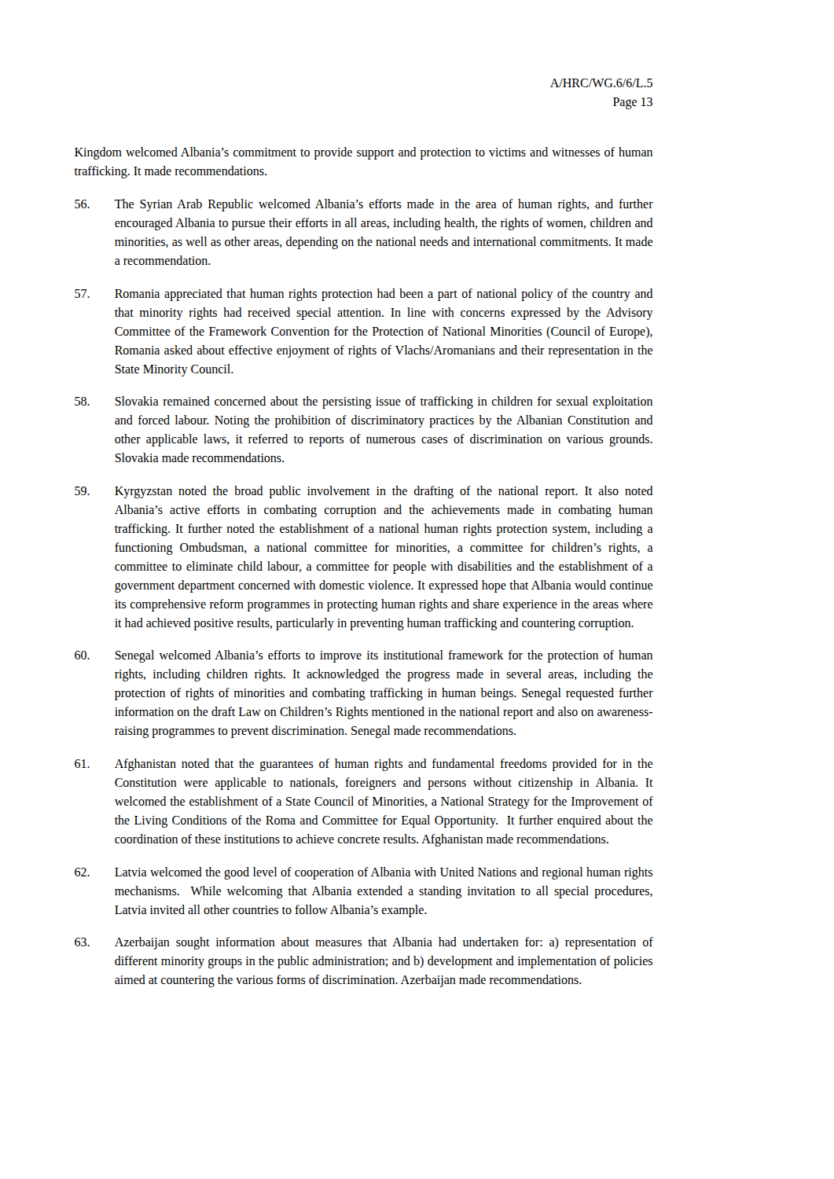A/HRC/WG.6/6/L.5 Page 13
Kingdom welcomed Albania’s commitment to provide support and protection to victims and witnesses of human trafficking. It made recommendations.
56. The Syrian Arab Republic welcomed Albania’s efforts made in the area of human rights, and further encouraged Albania to pursue their efforts in all areas, including health, the rights of women, children and minorities, as well as other areas, depending on the national needs and international commitments. It made a recommendation.
57. Romania appreciated that human rights protection had been a part of national policy of the country and that minority rights had received special attention. In line with concerns expressed by the Advisory Committee of the Framework Convention for the Protection of National Minorities (Council of Europe), Romania asked about effective enjoyment of rights of Vlachs/Aromanians and their representation in the State Minority Council.
58. Slovakia remained concerned about the persisting issue of trafficking in children for sexual exploitation and forced labour. Noting the prohibition of discriminatory practices by the Albanian Constitution and other applicable laws, it referred to reports of numerous cases of discrimination on various grounds. Slovakia made recommendations.
59. Kyrgyzstan noted the broad public involvement in the drafting of the national report. It also noted Albania’s active efforts in combating corruption and the achievements made in combating human trafficking. It further noted the establishment of a national human rights protection system, including a functioning Ombudsman, a national committee for minorities, a committee for children’s rights, a committee to eliminate child labour, a committee for people with disabilities and the establishment of a government department concerned with domestic violence. It expressed hope that Albania would continue its comprehensive reform programmes in protecting human rights and share experience in the areas where it had achieved positive results, particularly in preventing human trafficking and countering corruption.
60. Senegal welcomed Albania’s efforts to improve its institutional framework for the protection of human rights, including children rights. It acknowledged the progress made in several areas, including the protection of rights of minorities and combating trafficking in human beings. Senegal requested further information on the draft Law on Children’s Rights mentioned in the national report and also on awareness-raising programmes to prevent discrimination. Senegal made recommendations.
61. Afghanistan noted that the guarantees of human rights and fundamental freedoms provided for in the Constitution were applicable to nationals, foreigners and persons without citizenship in Albania. It welcomed the establishment of a State Council of Minorities, a National Strategy for the Improvement of the Living Conditions of the Roma and Committee for Equal Opportunity. It further enquired about the coordination of these institutions to achieve concrete results. Afghanistan made recommendations.
62. Latvia welcomed the good level of cooperation of Albania with United Nations and regional human rights mechanisms. While welcoming that Albania extended a standing invitation to all special procedures, Latvia invited all other countries to follow Albania’s example.
63. Azerbaijan sought information about measures that Albania had undertaken for: a) representation of different minority groups in the public administration; and b) development and implementation of policies aimed at countering the various forms of discrimination. Azerbaijan made recommendations.